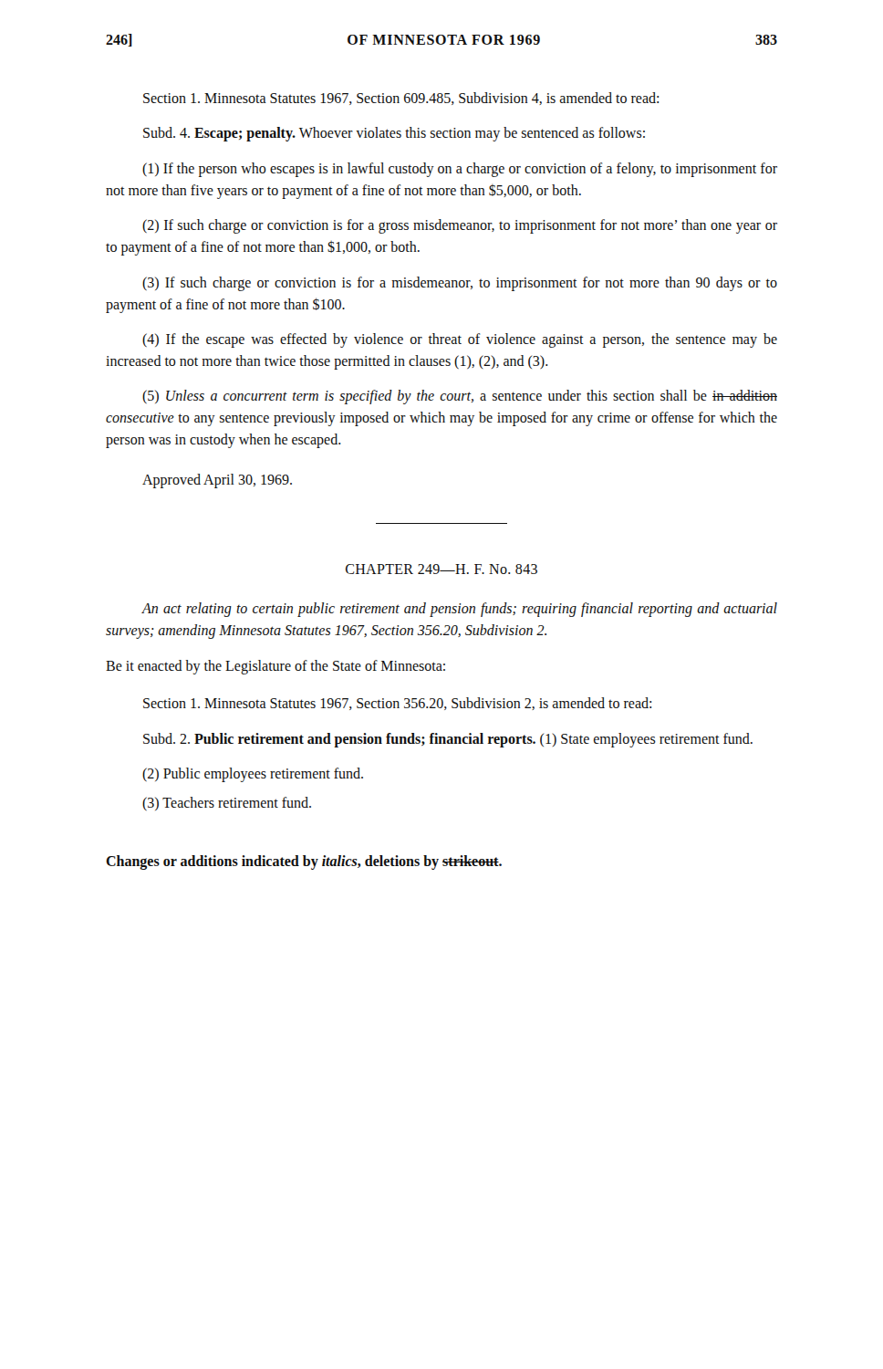246] OF MINNESOTA FOR 1969 383
Section 1. Minnesota Statutes 1967, Section 609.485, Subdivision 4, is amended to read:
Subd. 4. Escape; penalty. Whoever violates this section may be sentenced as follows:
(1) If the person who escapes is in lawful custody on a charge or conviction of a felony, to imprisonment for not more than five years or to payment of a fine of not more than $5,000, or both.
(2) If such charge or conviction is for a gross misdemeanor, to imprisonment for not more’ than one year or to payment of a fine of not more than $1,000, or both.
(3) If such charge or conviction is for a misdemeanor, to imprisonment for not more than 90 days or to payment of a fine of not more than $100.
(4) If the escape was effected by violence or threat of violence against a person, the sentence may be increased to not more than twice those permitted in clauses (1), (2), and (3).
(5) Unless a concurrent term is specified by the court, a sentence under this section shall be in addition consecutive to any sentence previously imposed or which may be imposed for any crime or offense for which the person was in custody when he escaped.
Approved April 30, 1969.
CHAPTER 249—H. F. No. 843
An act relating to certain public retirement and pension funds; requiring financial reporting and actuarial surveys; amending Minnesota Statutes 1967, Section 356.20, Subdivision 2.
Be it enacted by the Legislature of the State of Minnesota:
Section 1. Minnesota Statutes 1967, Section 356.20, Subdivision 2, is amended to read:
Subd. 2. Public retirement and pension funds; financial reports. (1) State employees retirement fund.
(2) Public employees retirement fund.
(3) Teachers retirement fund.
Changes or additions indicated by italics, deletions by strikeout.